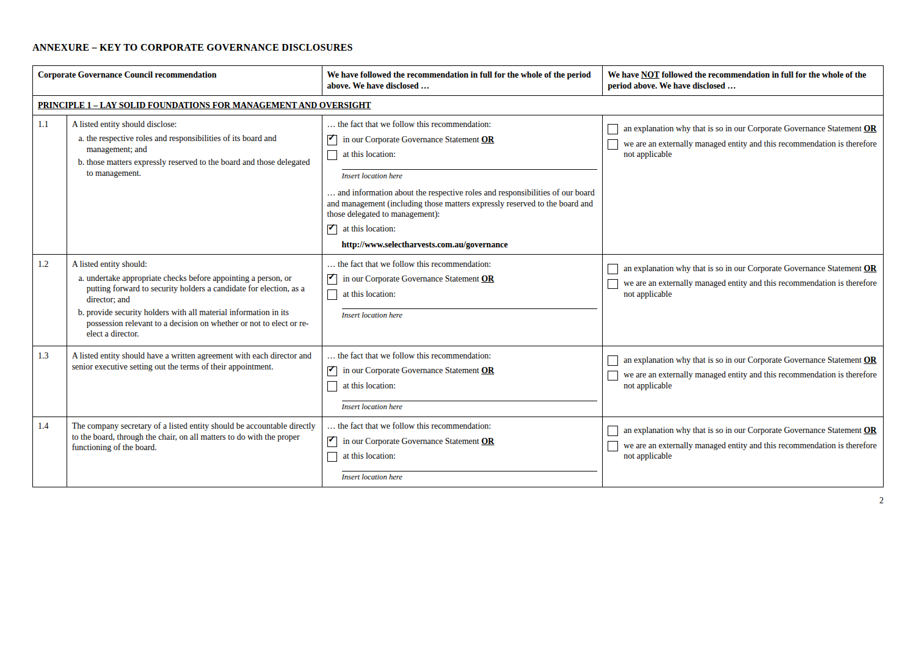ANNEXURE – KEY TO CORPORATE GOVERNANCE DISCLOSURES
| Corporate Governance Council recommendation | We have followed the recommendation in full for the whole of the period above. We have disclosed … | We have NOT followed the recommendation in full for the whole of the period above. We have disclosed … |
| --- | --- | --- |
| PRINCIPLE 1 – LAY SOLID FOUNDATIONS FOR MANAGEMENT AND OVERSIGHT |
| 1.1 | A listed entity should disclose: the respective roles and responsibilities of its board and management; and those matters expressly reserved to the board and those delegated to management. | … the fact that we follow this recommendation: in our Corporate Governance Statement OR at this location: Insert location here … and information about the respective roles and responsibilities of our board and management (including those matters expressly reserved to the board and those delegated to management): at this location: http://www.selectharvests.com.au/governance | an explanation why that is so in our Corporate Governance Statement OR we are an externally managed entity and this recommendation is therefore not applicable |
| 1.2 | A listed entity should: undertake appropriate checks before appointing a person, or putting forward to security holders a candidate for election, as a director; and provide security holders with all material information in its possession relevant to a decision on whether or not to elect or re-elect a director. | … the fact that we follow this recommendation: in our Corporate Governance Statement OR at this location: Insert location here | an explanation why that is so in our Corporate Governance Statement OR we are an externally managed entity and this recommendation is therefore not applicable |
| 1.3 | A listed entity should have a written agreement with each director and senior executive setting out the terms of their appointment. | … the fact that we follow this recommendation: in our Corporate Governance Statement OR at this location: Insert location here | an explanation why that is so in our Corporate Governance Statement OR we are an externally managed entity and this recommendation is therefore not applicable |
| 1.4 | The company secretary of a listed entity should be accountable directly to the board, through the chair, on all matters to do with the proper functioning of the board. | … the fact that we follow this recommendation: in our Corporate Governance Statement OR at this location: Insert location here | an explanation why that is so in our Corporate Governance Statement OR we are an externally managed entity and this recommendation is therefore not applicable |
2